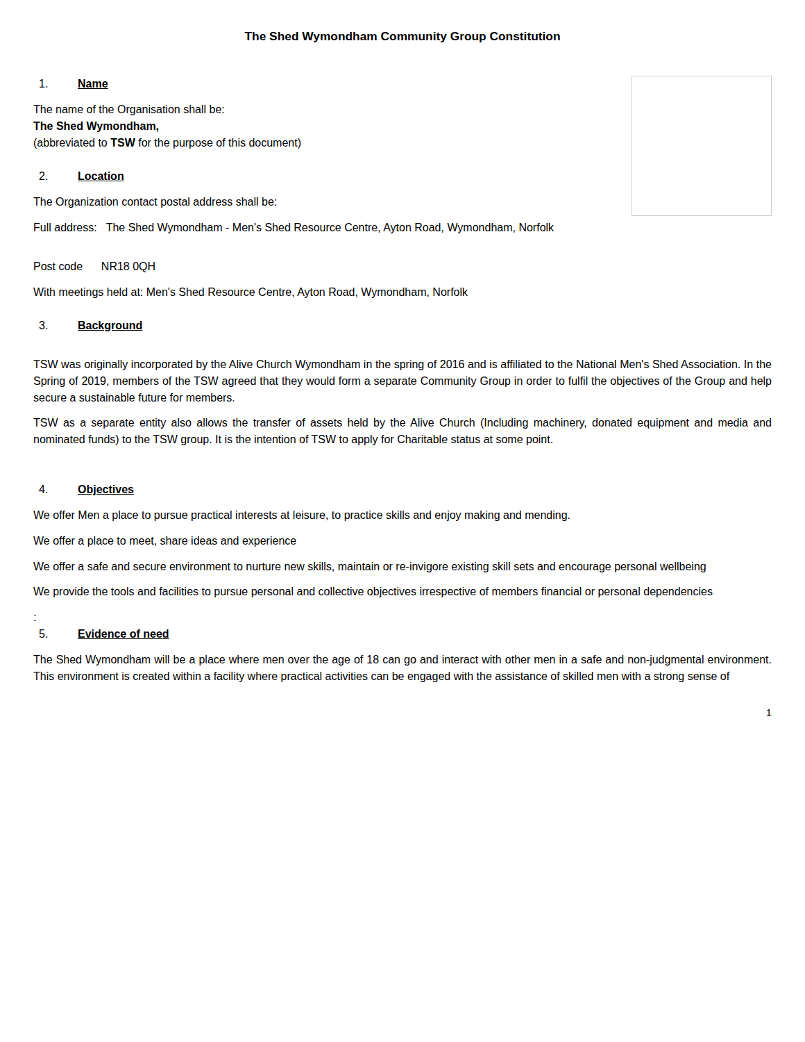The Shed Wymondham Community Group Constitution
1. Name
The name of the Organisation shall be:
The Shed Wymondham,
(abbreviated to TSW for the purpose of this document)
2. Location
The Organization contact postal address shall be:
Full address: The Shed Wymondham - Men's Shed Resource Centre, Ayton Road, Wymondham, Norfolk
Post code NR18 0QH
With meetings held at: Men's Shed Resource Centre, Ayton Road, Wymondham, Norfolk
3. Background
TSW was originally incorporated by the Alive Church Wymondham in the spring of 2016 and is affiliated to the National Men's Shed Association. In the Spring of 2019, members of the TSW agreed that they would form a separate Community Group in order to fulfil the objectives of the Group and help secure a sustainable future for members.
TSW as a separate entity also allows the transfer of assets held by the Alive Church (Including machinery, donated equipment and media and nominated funds) to the TSW group. It is the intention of TSW to apply for Charitable status at some point.
4. Objectives
We offer Men a place to pursue practical interests at leisure, to practice skills and enjoy making and mending.
We offer a place to meet, share ideas and experience
We offer a safe and secure environment to nurture new skills, maintain or re-invigore existing skill sets and encourage personal wellbeing
We provide the tools and facilities to pursue personal and collective objectives irrespective of members financial or personal dependencies
:
5. Evidence of need
The Shed Wymondham will be a place where men over the age of 18 can go and interact with other men in a safe and non-judgmental environment. This environment is created within a facility where practical activities can be engaged with the assistance of skilled men with a strong sense of
1